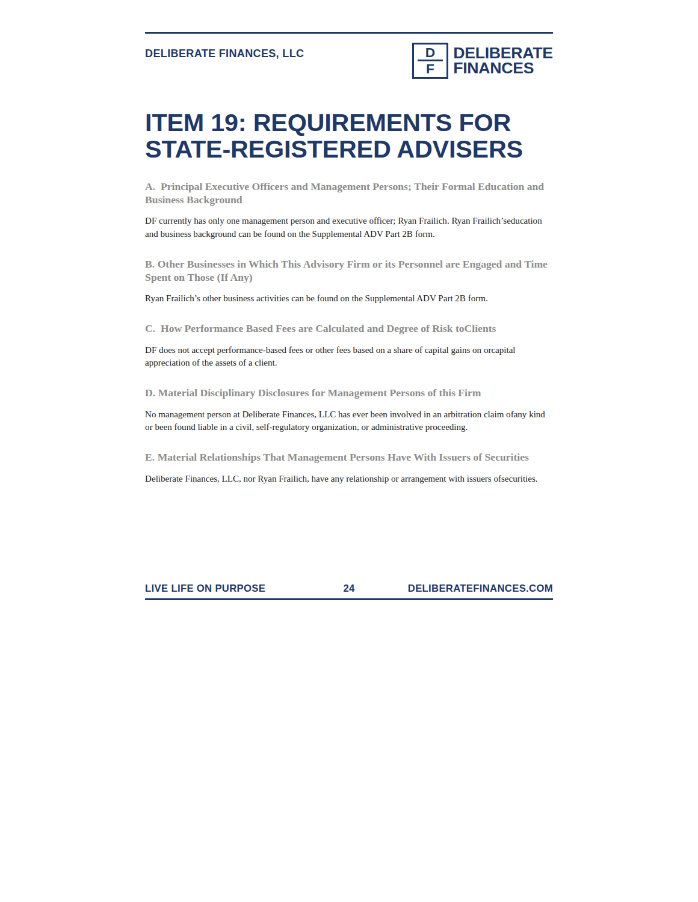DELIBERATE FINANCES, LLC
D F
DELIBERATE FINANCES
ITEM 19: REQUIREMENTS FOR STATE-REGISTERED ADVISERS
A. Principal Executive Officers and Management Persons; Their Formal Education and Business Background
DF currently has only one management person and executive officer; Ryan Frailich. Ryan Frailich’seducation and business background can be found on the Supplemental ADV Part 2B form.
B. Other Businesses in Which This Advisory Firm or its Personnel are Engaged and Time Spent on Those (If Any)
Ryan Frailich’s other business activities can be found on the Supplemental ADV Part 2B form.
C. How Performance Based Fees are Calculated and Degree of Risk toClients
DF does not accept performance-based fees or other fees based on a share of capital gains on orcapital appreciation of the assets of a client.
D. Material Disciplinary Disclosures for Management Persons of this Firm
No management person at Deliberate Finances, LLC has ever been involved in an arbitration claim ofany kind or been found liable in a civil, self-regulatory organization, or administrative proceeding.
E. Material Relationships That Management Persons Have With Issuers of Securities
Deliberate Finances, LLC, nor Ryan Frailich, have any relationship or arrangement with issuers ofsecurities.
LIVE LIFE ON PURPOSE 24 DELIBERATEFINANCES.COM